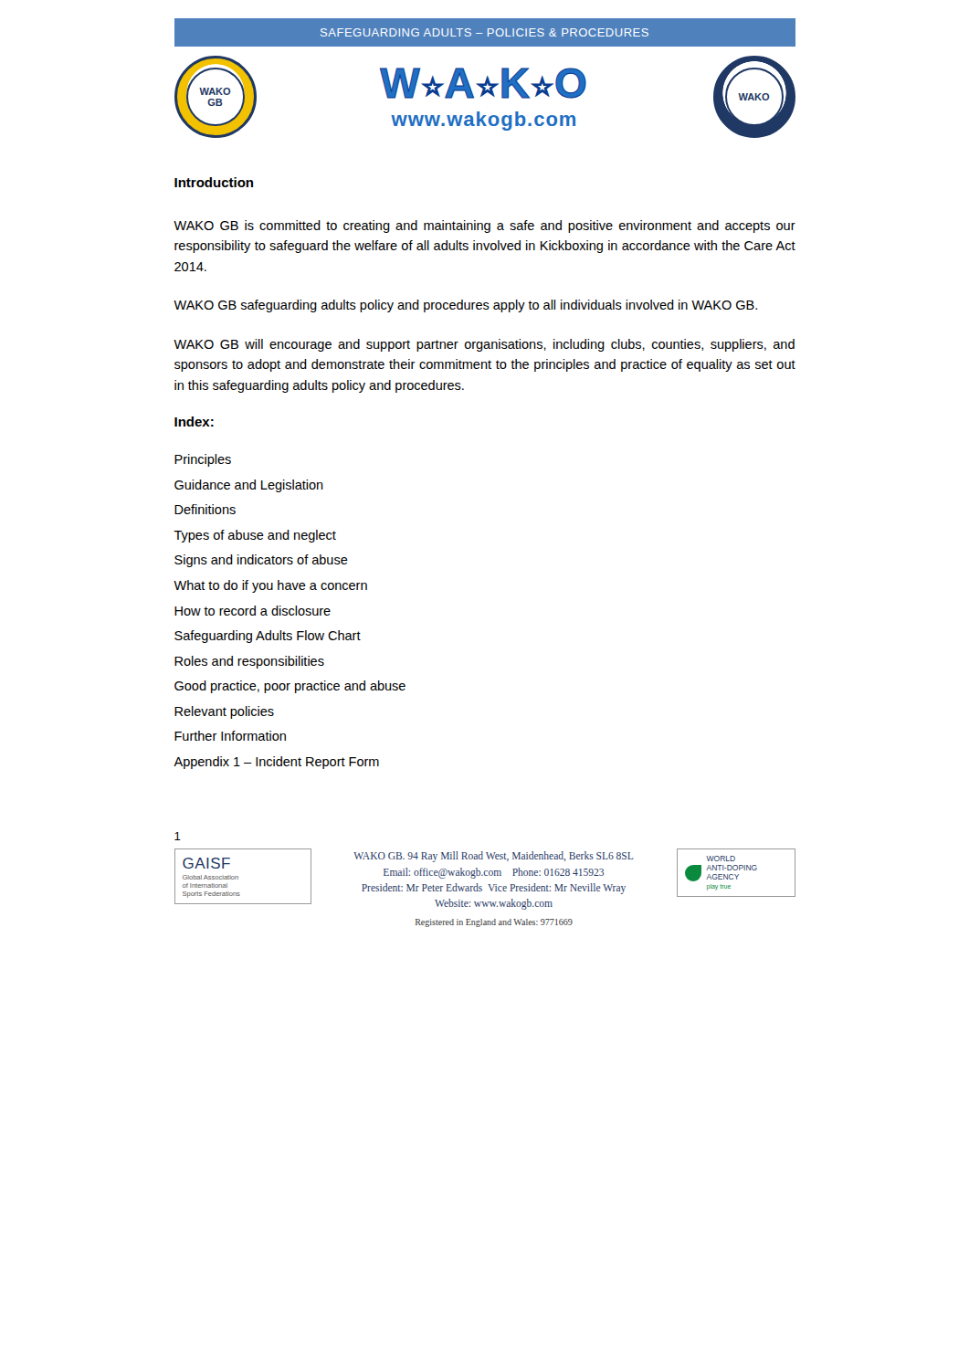SAFEGUARDING ADULTS – POLICIES & PROCEDURES
WAKO
GB
W☆A☆K☆O
www.wakogb.com
WAKO
Introduction
WAKO GB is committed to creating and maintaining a safe and positive environment and accepts our responsibility to safeguard the welfare of all adults involved in Kickboxing in accordance with the Care Act 2014.
WAKO GB safeguarding adults policy and procedures apply to all individuals involved in WAKO GB.
WAKO GB will encourage and support partner organisations, including clubs, counties, suppliers, and sponsors to adopt and demonstrate their commitment to the principles and practice of equality as set out in this safeguarding adults policy and procedures.
Index:
Principles
Guidance and Legislation
Definitions
Types of abuse and neglect
Signs and indicators of abuse
What to do if you have a concern
How to record a disclosure
Safeguarding Adults Flow Chart
Roles and responsibilities
Good practice, poor practice and abuse
Relevant policies
Further Information
Appendix 1 – Incident Report Form
1
GAISF
Global Association
of International
Sports Federations
WAKO GB. 94 Ray Mill Road West, Maidenhead, Berks SL6 8SL
Email: office@wakogb.com Phone: 01628 415923
President: Mr Peter Edwards Vice President: Mr Neville Wray
Website: www.wakogb.com
Registered in England and Wales: 9771669
WORLD
ANTI-DOPING
AGENCY
play true